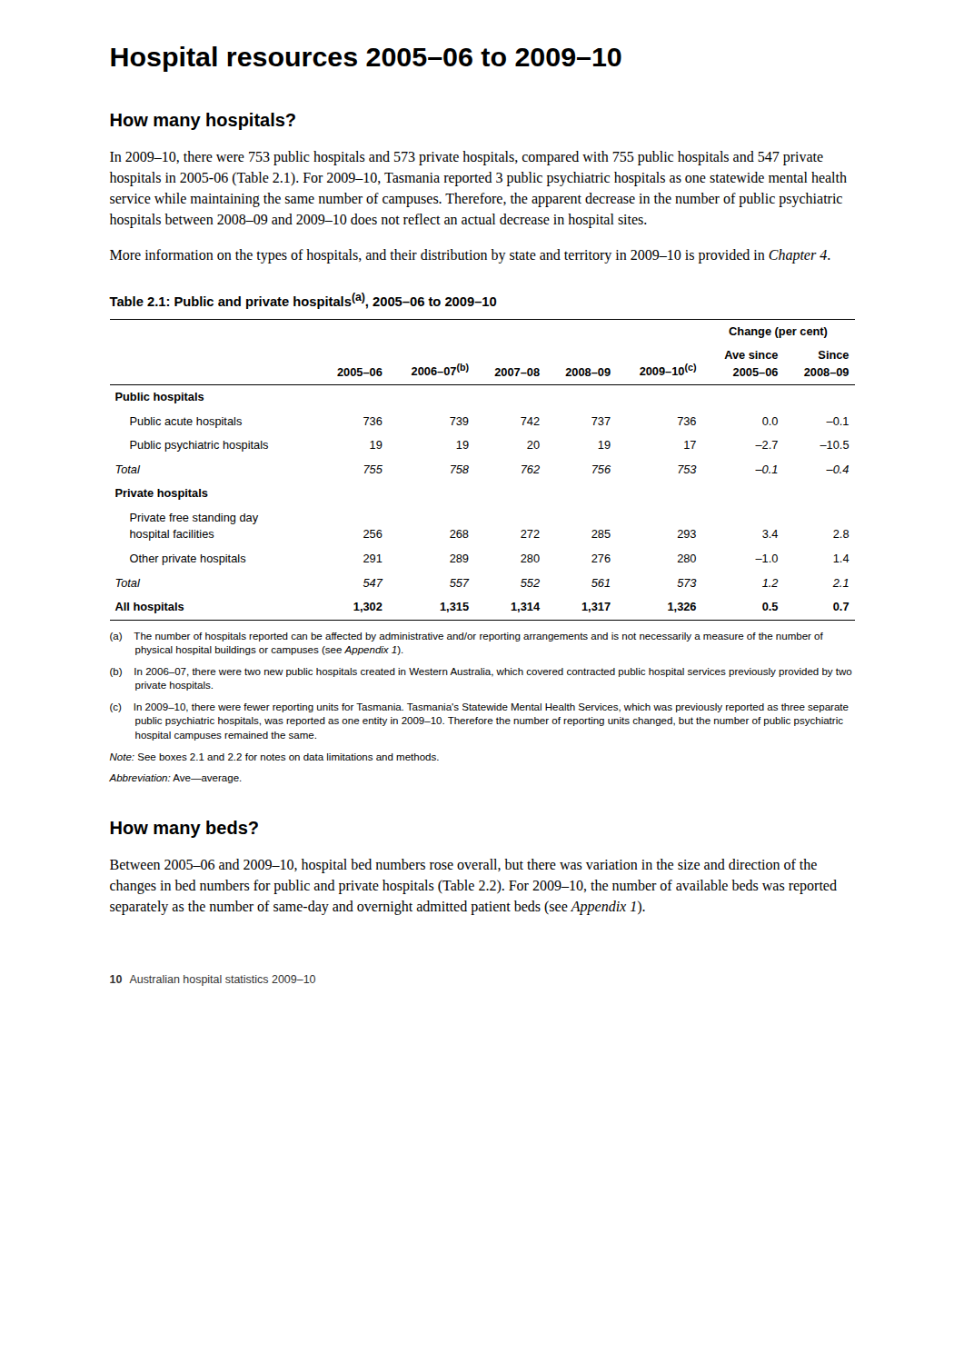Hospital resources 2005–06 to 2009–10
How many hospitals?
In 2009–10, there were 753 public hospitals and 573 private hospitals, compared with 755 public hospitals and 547 private hospitals in 2005-06 (Table 2.1). For 2009–10, Tasmania reported 3 public psychiatric hospitals as one statewide mental health service while maintaining the same number of campuses. Therefore, the apparent decrease in the number of public psychiatric hospitals between 2008–09 and 2009–10 does not reflect an actual decrease in hospital sites.
More information on the types of hospitals, and their distribution by state and territory in 2009–10 is provided in Chapter 4.
Table 2.1: Public and private hospitals(a), 2005–06 to 2009–10
| | | | | | | Change (per cent) |
| --- | --- | --- | --- | --- | --- | --- |
| | 2005–06 | 2006–07 (b) | 2007–08 | 2008–09 | 2009–10 (c) | Ave since 2005–06 | Since 2008–09 |
| Public hospitals | |
| Public acute hospitals | 736 | 739 | 742 | 737 | 736 | 0.0 | –0.1 |
| Public psychiatric hospitals | 19 | 19 | 20 | 19 | 17 | –2.7 | –10.5 |
| Total | 755 | 758 | 762 | 756 | 753 | –0.1 | –0.4 |
| Private hospitals | |
| Private free standing day hospital facilities | 256 | 268 | 272 | 285 | 293 | 3.4 | 2.8 |
| Other private hospitals | 291 | 289 | 280 | 276 | 280 | –1.0 | 1.4 |
| Total | 547 | 557 | 552 | 561 | 573 | 1.2 | 2.1 |
| All hospitals | 1,302 | 1,315 | 1,314 | 1,317 | 1,326 | 0.5 | 0.7 |
(a) The number of hospitals reported can be affected by administrative and/or reporting arrangements and is not necessarily a measure of the number of physical hospital buildings or campuses (see Appendix 1).
(b) In 2006–07, there were two new public hospitals created in Western Australia, which covered contracted public hospital services previously provided by two private hospitals.
(c) In 2009–10, there were fewer reporting units for Tasmania. Tasmania's Statewide Mental Health Services, which was previously reported as three separate public psychiatric hospitals, was reported as one entity in 2009–10. Therefore the number of reporting units changed, but the number of public psychiatric hospital campuses remained the same.
Note: See boxes 2.1 and 2.2 for notes on data limitations and methods.
Abbreviation: Ave—average.
How many beds?
Between 2005–06 and 2009–10, hospital bed numbers rose overall, but there was variation in the size and direction of the changes in bed numbers for public and private hospitals (Table 2.2). For 2009–10, the number of available beds was reported separately as the number of same-day and overnight admitted patient beds (see Appendix 1).
10 Australian hospital statistics 2009–10